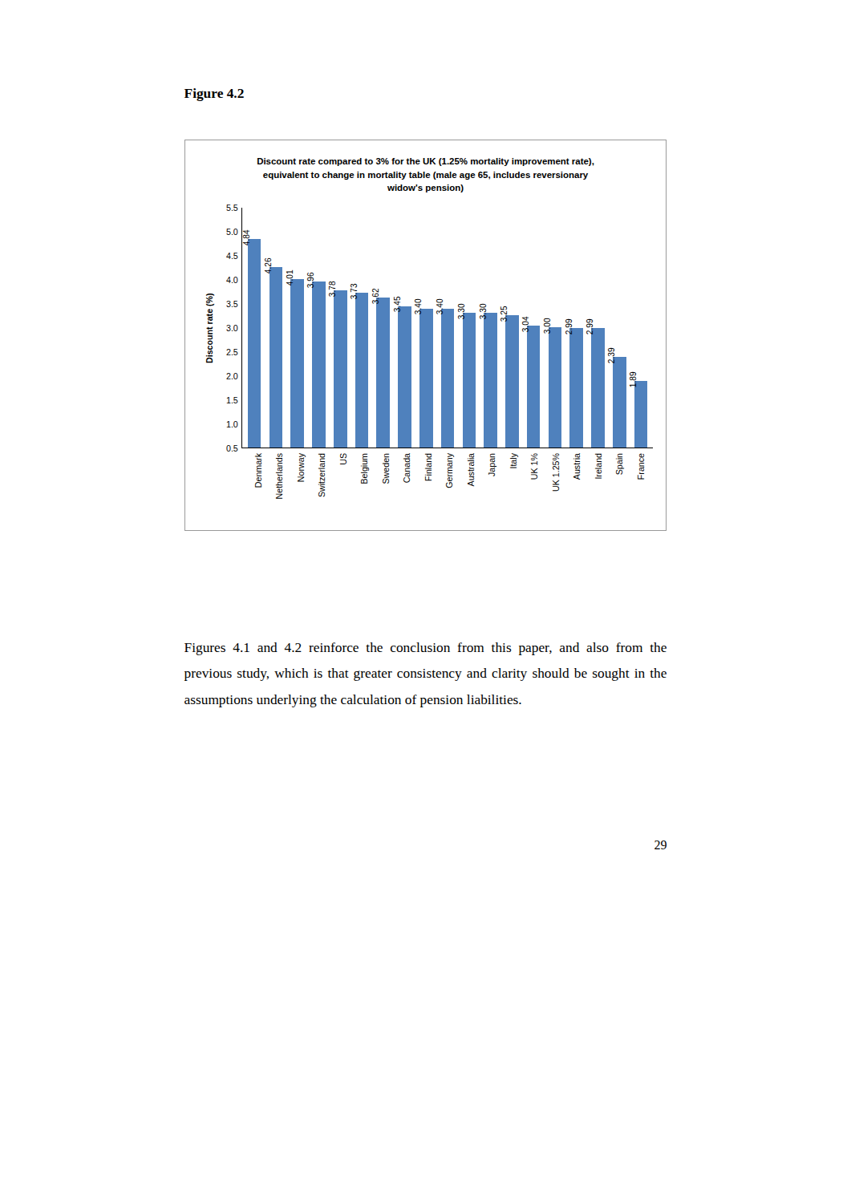Figure 4.2
Discount rate compared to 3% for the UK (1.25% mortality improvement rate),
equivalent to change in mortality table (male age 65, includes reversionary
widow's pension)
Discount rate (%)
5.5 5.0 4.5 4.0 3.5 3.0 2.5 2.0 1.5 1.0 0.5
4.84
4.26
4.01
3.96
3.78
3.73
3.62
3.45
3.40
3.40
3.30
3.30
3.25
3.04
3.00
2.99
2.99
2.39
1.89
Denmark
Netherlands
Norway
Switzerland
US
Belgium
Sweden
Canada
Finland
Germany
Australia
Japan
Italy
UK 1%
UK 1.25%
Austria
Ireland
Spain
France
Figures 4.1 and 4.2 reinforce the conclusion from this paper, and also from the previous study, which is that greater consistency and clarity should be sought in the assumptions underlying the calculation of pension liabilities.
29